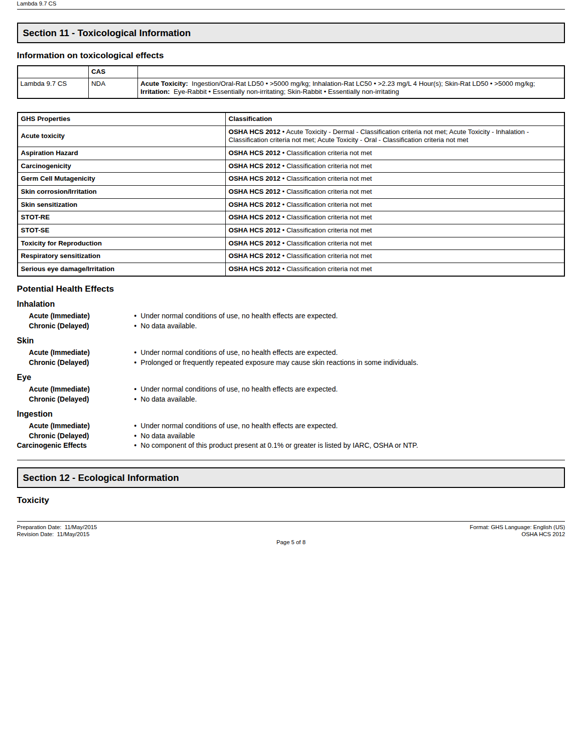Lambda 9.7 CS
Section 11 - Toxicological Information
Information on toxicological effects
| | CAS | |
| Lambda 9.7 CS | NDA | Acute Toxicity: Ingestion/Oral-Rat LD50 • >5000 mg/kg; Inhalation-Rat LC50 • >2.23 mg/L 4 Hour(s); Skin-Rat LD50 • >5000 mg/kg; Irritation: Eye-Rabbit • Essentially non-irritating; Skin-Rabbit • Essentially non-irritating |
| GHS Properties | Classification |
| --- | --- |
| Acute toxicity | OSHA HCS 2012 • Acute Toxicity - Dermal - Classification criteria not met; Acute Toxicity - Inhalation - Classification criteria not met; Acute Toxicity - Oral - Classification criteria not met |
| Aspiration Hazard | OSHA HCS 2012 • Classification criteria not met |
| Carcinogenicity | OSHA HCS 2012 • Classification criteria not met |
| Germ Cell Mutagenicity | OSHA HCS 2012 • Classification criteria not met |
| Skin corrosion/Irritation | OSHA HCS 2012 • Classification criteria not met |
| Skin sensitization | OSHA HCS 2012 • Classification criteria not met |
| STOT-RE | OSHA HCS 2012 • Classification criteria not met |
| STOT-SE | OSHA HCS 2012 • Classification criteria not met |
| Toxicity for Reproduction | OSHA HCS 2012 • Classification criteria not met |
| Respiratory sensitization | OSHA HCS 2012 • Classification criteria not met |
| Serious eye damage/Irritation | OSHA HCS 2012 • Classification criteria not met |
Potential Health Effects
Inhalation
| Acute (Immediate) | • | Under normal conditions of use, no health effects are expected. |
| Chronic (Delayed) | • | No data available. |
Skin
| Acute (Immediate) | • | Under normal conditions of use, no health effects are expected. |
| Chronic (Delayed) | • | Prolonged or frequently repeated exposure may cause skin reactions in some individuals. |
Eye
| Acute (Immediate) | • | Under normal conditions of use, no health effects are expected. |
| Chronic (Delayed) | • | No data available. |
Ingestion
| Acute (Immediate) | • | Under normal conditions of use, no health effects are expected. |
| Chronic (Delayed) | • | No data available |
| Carcinogenic Effects | • | No component of this product present at 0.1% or greater is listed by IARC, OSHA or NTP. |
Section 12 - Ecological Information
Toxicity
Preparation Date: 11/May/2015
Revision Date: 11/May/2015
Format: GHS Language: English (US)
OSHA HCS 2012
Page 5 of 8